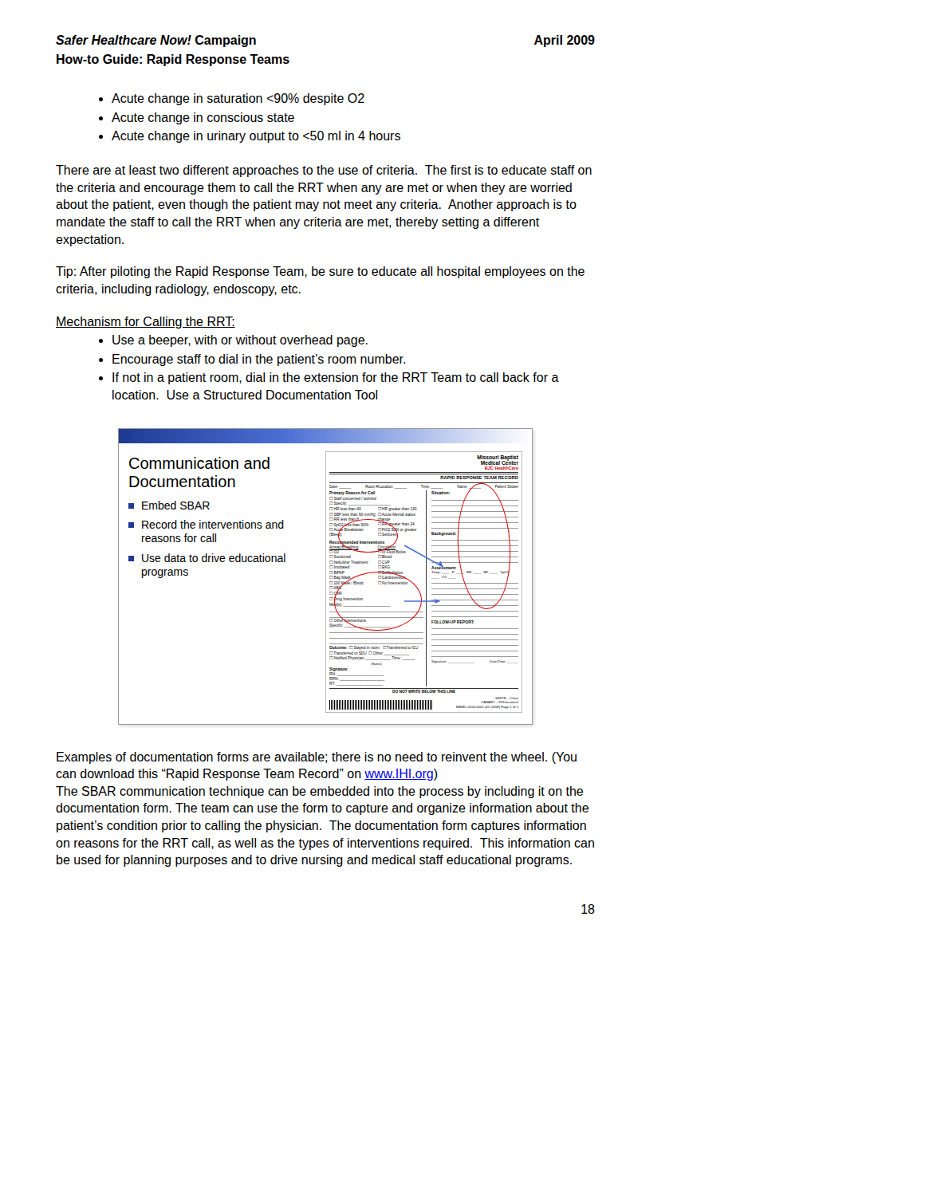Safer Healthcare Now! Campaign
April 2009
How-to Guide: Rapid Response Teams
Acute change in saturation <90% despite O2
Acute change in conscious state
Acute change in urinary output to <50 ml in 4 hours
There are at least two different approaches to the use of criteria. The first is to educate staff on the criteria and encourage them to call the RRT when any are met or when they are worried about the patient, even though the patient may not meet any criteria. Another approach is to mandate the staff to call the RRT when any criteria are met, thereby setting a different expectation.
Tip: After piloting the Rapid Response Team, be sure to educate all hospital employees on the criteria, including radiology, endoscopy, etc.
Mechanism for Calling the RRT:
Use a beeper, with or without overhead page.
Encourage staff to dial in the patient’s room number.
If not in a patient room, dial in the extension for the RRT Team to call back for a location. Use a Structured Documentation Tool
Communication and Documentation
Embed SBAR
Record the interventions and reasons for call
Use data to drive educational programs
Missouri Baptist
Medical Center
BJC HealthCare
RAPID RESPONSE TEAM RECORD
Date: ______
Room #/Location: ______
Time: ______
Name: ______
Patient Sticker
Primary Reason for Call
☐ Staff concerned / worried ☐ Specify: ____________________
☐ HR less than 40 ☐ SBP less than 90 mmHg ☐ RR less than 8 ☐ SpO2 less than 90% ☐ Acute Breakdown (Bleed)
☐ HR greater than 130 ☐ Acute Mental status change ☐ RR greater than 24 ☐ FiO2 50% or greater ☐ Seizures
Recommended Interventions
Airway/Breathing
☐ O2 ☐ Suctioned ☐ Nebulizer Treatment ☐ Intubated ☐ BiPAP ☐ Bag Mask ☐ 100 Mask / Blood ☐ ABG ☐ CXR
Circulation
☐ IV Fluid Bolus ☐ Blood ☐ CVP ☐ EKG ☐ Defibrillation ☐ Cardioversion ☐ No Intervention
☐ Drug Intervention
Med(s): ______________________
☐ Other Interventions
Specify: ______________________
Outcome: ☐ Stayed in room ☐ Transferred to ICU ☐ Transferred to SDU ☐ Other ____________ ☐ Notified Physician ____________ Time: ______
(Name)
Signature:
RN: ______________________
RRN: _____________________
RT: ______________________
Situation:
Background:
Assessment:
Temp: ____ P: ____ RR: ____ BP: ____ SpO2: ____ O2: ____
FOLLOW-UP REPORT:
Signature: ______________
Date/Time: ______
DO NOT WRITE BELOW THIS LINE
WHITE – Chart
CANARY – PI/Document
MBMC-0100-0001 (4C-0098) Page 1 of 1
Examples of documentation forms are available; there is no need to reinvent the wheel. (You can download this “Rapid Response Team Record” on www.IHI.org)
The SBAR communication technique can be embedded into the process by including it on the documentation form. The team can use the form to capture and organize information about the patient’s condition prior to calling the physician. The documentation form captures information on reasons for the RRT call, as well as the types of interventions required. This information can be used for planning purposes and to drive nursing and medical staff educational programs.
18